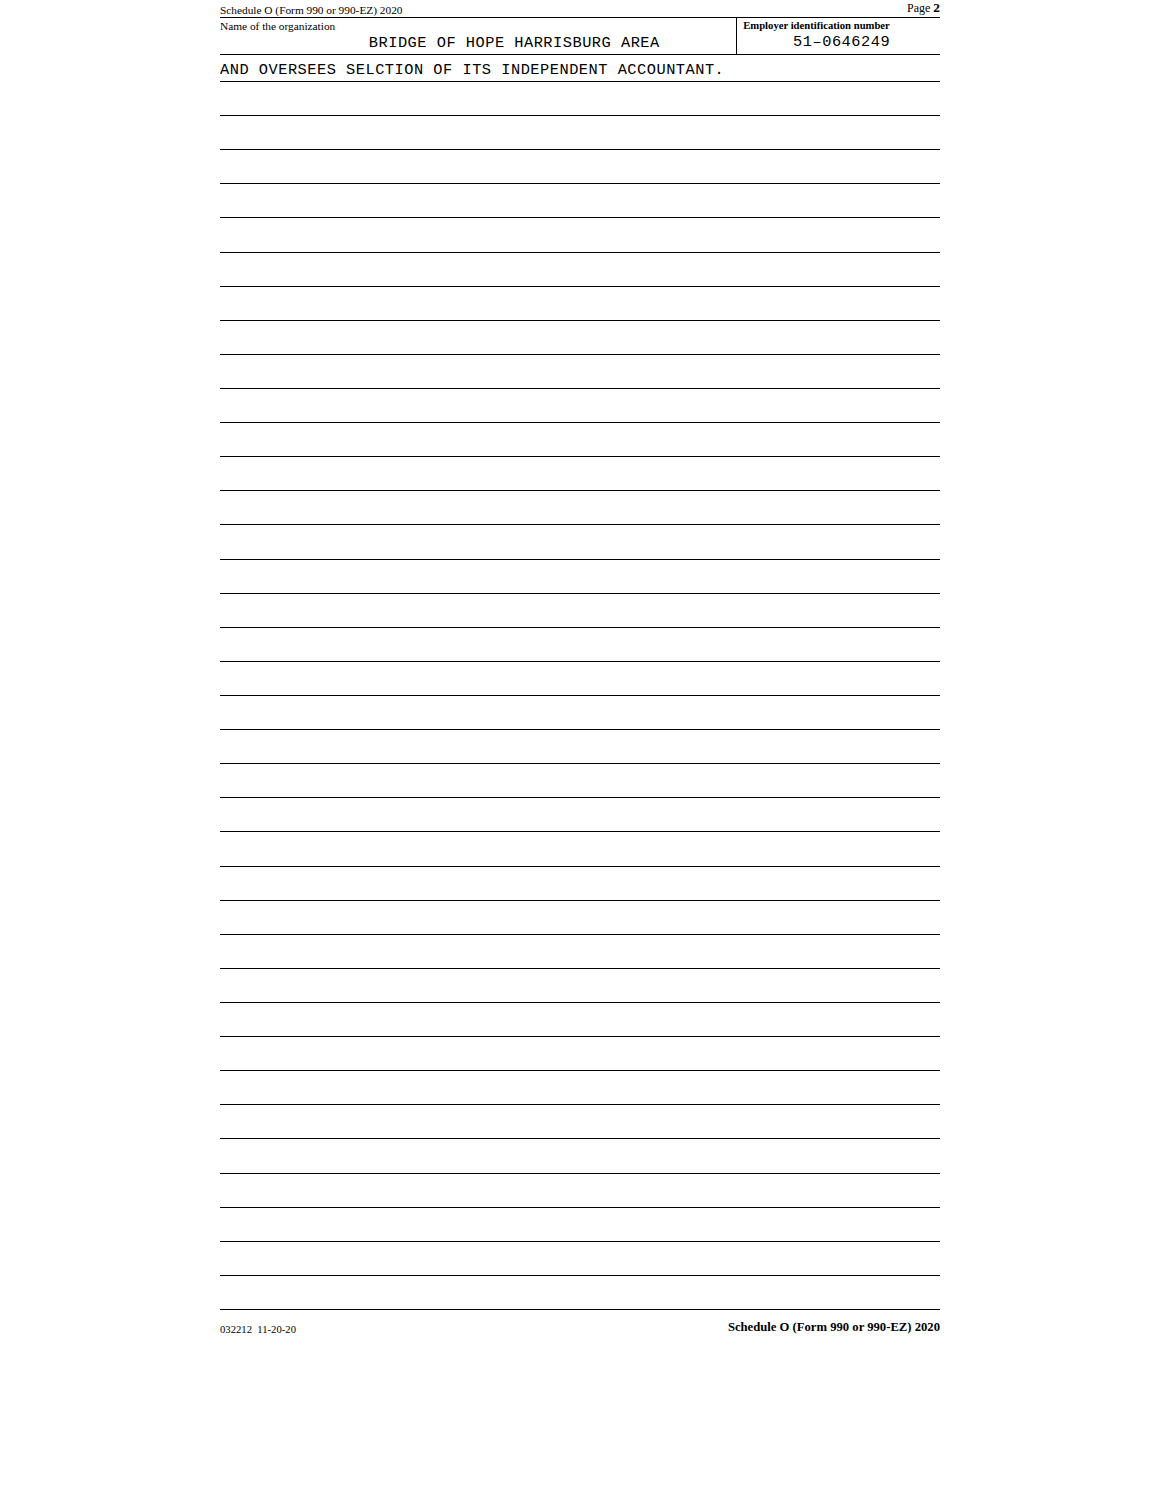Schedule O (Form 990 or 990-EZ) 2020
Page 2
Name of the organization
BRIDGE OF HOPE HARRISBURG AREA
Employer identification number
51–0646249
AND OVERSEES SELCTION OF ITS INDEPENDENT ACCOUNTANT.
032212 11-20-20
Schedule O (Form 990 or 990-EZ) 2020